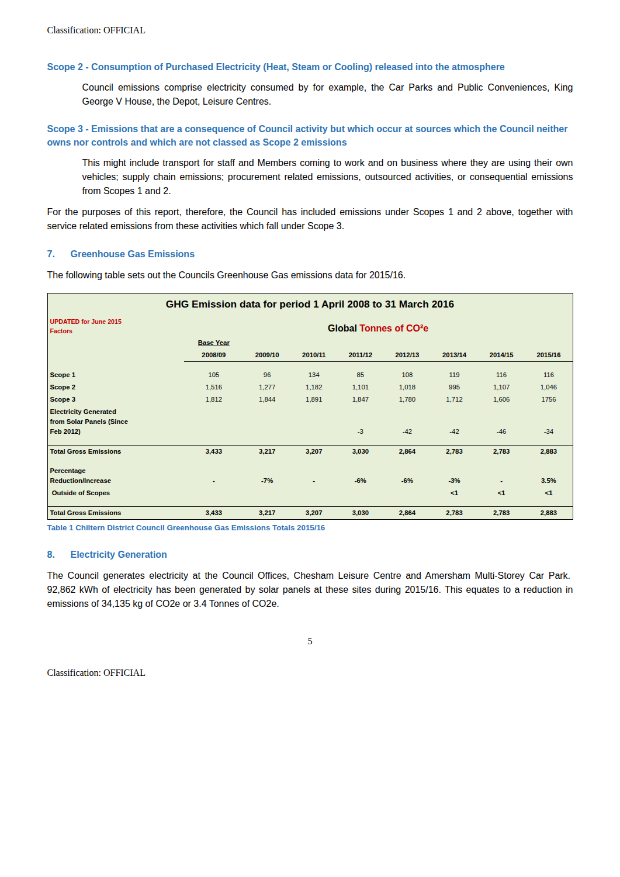Classification: OFFICIAL
Scope 2 - Consumption of Purchased Electricity (Heat, Steam or Cooling) released into the atmosphere
Council emissions comprise electricity consumed by for example, the Car Parks and Public Conveniences, King George V House, the Depot, Leisure Centres.
Scope 3 - Emissions that are a consequence of Council activity but which occur at sources which the Council neither owns nor controls and which are not classed as Scope 2 emissions
This might include transport for staff and Members coming to work and on business where they are using their own vehicles; supply chain emissions; procurement related emissions, outsourced activities, or consequential emissions from Scopes 1 and 2.
For the purposes of this report, therefore, the Council has included emissions under Scopes 1 and 2 above, together with service related emissions from these activities which fall under Scope 3.
7. Greenhouse Gas Emissions
The following table sets out the Councils Greenhouse Gas emissions data for 2015/16.
| GHG Emission data for period 1 April 2008 to 31 March 2016 |
| UPDATED for June 2015 Factors | Global Tonnes of CO²e |
| | Base Year | | | | | | | |
| | 2008/09 | 2009/10 | 2010/11 | 2011/12 | 2012/13 | 2013/14 | 2014/15 | 2015/16 |
| Scope 1 | 105 | 96 | 134 | 85 | 108 | 119 | 116 | 116 |
| Scope 2 | 1,516 | 1,277 | 1,182 | 1,101 | 1,018 | 995 | 1,107 | 1,046 |
| Scope 3 | 1,812 | 1,844 | 1,891 | 1,847 | 1,780 | 1,712 | 1,606 | 1756 |
| Electricity Generated from Solar Panels (Since Feb 2012) | | | | -3 | -42 | -42 | -46 | -34 |
| Total Gross Emissions | 3,433 | 3,217 | 3,207 | 3,030 | 2,864 | 2,783 | 2,783 | 2,883 |
| Percentage Reduction/Increase | - | -7% | - | -6% | -6% | -3% | - | 3.5% |
| Outside of Scopes | | | | | | <1 | <1 | <1 |
| Total Gross Emissions | 3,433 | 3,217 | 3,207 | 3,030 | 2,864 | 2,783 | 2,783 | 2,883 |
Table 1 Chiltern District Council Greenhouse Gas Emissions Totals 2015/16
8. Electricity Generation
The Council generates electricity at the Council Offices, Chesham Leisure Centre and Amersham Multi-Storey Car Park. 92,862 kWh of electricity has been generated by solar panels at these sites during 2015/16. This equates to a reduction in emissions of 34,135 kg of CO2e or 3.4 Tonnes of CO2e.
5
Classification: OFFICIAL